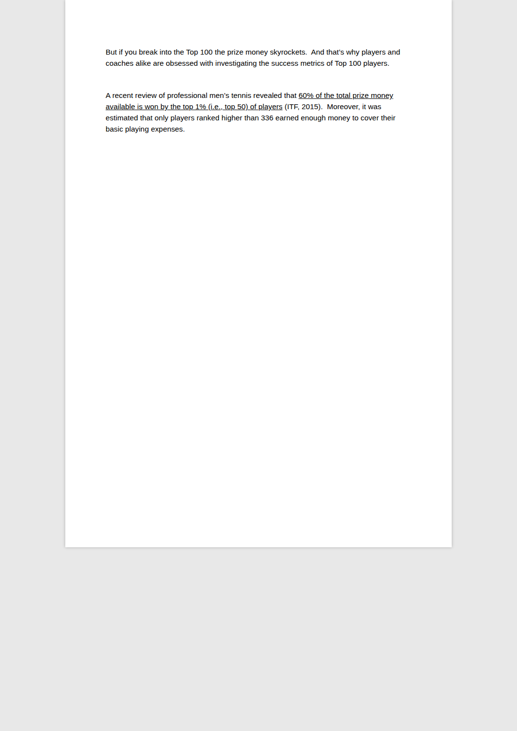But if you break into the Top 100 the prize money skyrockets. And that’s why players and coaches alike are obsessed with investigating the success metrics of Top 100 players.
A recent review of professional men’s tennis revealed that 60% of the total prize money available is won by the top 1% (i.e., top 50) of players (ITF, 2015). Moreover, it was estimated that only players ranked higher than 336 earned enough money to cover their basic playing expenses.